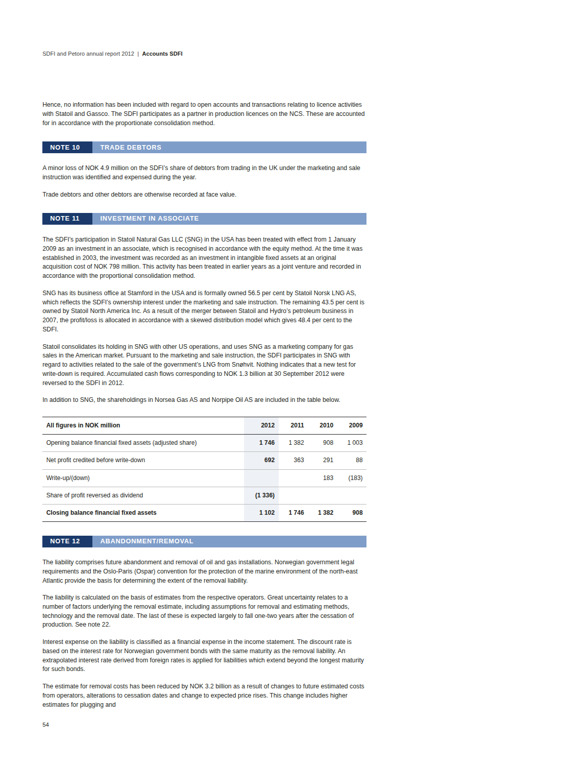SDFI and Petoro annual report 2012 | Accounts SDFI
Hence, no information has been included with regard to open accounts and transactions relating to licence activities with Statoil and Gassco. The SDFI participates as a partner in production licences on the NCS. These are accounted for in accordance with the proportionate consolidation method.
NOTE 10
TRADE DEBTORS
A minor loss of NOK 4.9 million on the SDFI’s share of debtors from trading in the UK under the marketing and sale instruction was identified and expensed during the year.
Trade debtors and other debtors are otherwise recorded at face value.
NOTE 11
INVESTMENT IN ASSOCIATE
The SDFI’s participation in Statoil Natural Gas LLC (SNG) in the USA has been treated with effect from 1 January 2009 as an investment in an associate, which is recognised in accordance with the equity method. At the time it was established in 2003, the investment was recorded as an investment in intangible fixed assets at an original acquisition cost of NOK 798 million. This activity has been treated in earlier years as a joint venture and recorded in accordance with the proportional consolidation method.
SNG has its business office at Stamford in the USA and is formally owned 56.5 per cent by Statoil Norsk LNG AS, which reflects the SDFI’s ownership interest under the marketing and sale instruction. The remaining 43.5 per cent is owned by Statoil North America Inc. As a result of the merger between Statoil and Hydro’s petroleum business in 2007, the profit/loss is allocated in accordance with a skewed distribution model which gives 48.4 per cent to the SDFI.
Statoil consolidates its holding in SNG with other US operations, and uses SNG as a marketing company for gas sales in the American market. Pursuant to the marketing and sale instruction, the SDFI participates in SNG with regard to activities related to the sale of the government’s LNG from Snøhvit. Nothing indicates that a new test for write-down is required. Accumulated cash flows corresponding to NOK 1.3 billion at 30 September 2012 were reversed to the SDFI in 2012.
In addition to SNG, the shareholdings in Norsea Gas AS and Norpipe Oil AS are included in the table below.
| All figures in NOK million | 2012 | 2011 | 2010 | 2009 |
| --- | --- | --- | --- | --- |
| Opening balance financial fixed assets (adjusted share) | 1 746 | 1 382 | 908 | 1 003 |
| Net profit credited before write-down | 692 | 363 | 291 | 88 |
| Write-up/(down) | | | 183 | (183) |
| Share of profit reversed as dividend | (1 336) | | | |
| Closing balance financial fixed assets | 1 102 | 1 746 | 1 382 | 908 |
NOTE 12
ABANDONMENT/REMOVAL
The liability comprises future abandonment and removal of oil and gas installations. Norwegian government legal requirements and the Oslo-Paris (Ospar) convention for the protection of the marine environment of the north-east Atlantic provide the basis for determining the extent of the removal liability.
The liability is calculated on the basis of estimates from the respective operators. Great uncertainty relates to a number of factors underlying the removal estimate, including assumptions for removal and estimating methods, technology and the removal date. The last of these is expected largely to fall one-two years after the cessation of production. See note 22.
Interest expense on the liability is classified as a financial expense in the income statement. The discount rate is based on the interest rate for Norwegian government bonds with the same maturity as the removal liability. An extrapolated interest rate derived from foreign rates is applied for liabilities which extend beyond the longest maturity for such bonds.
The estimate for removal costs has been reduced by NOK 3.2 billion as a result of changes to future estimated costs from operators, alterations to cessation dates and change to expected price rises. This change includes higher estimates for plugging and
54